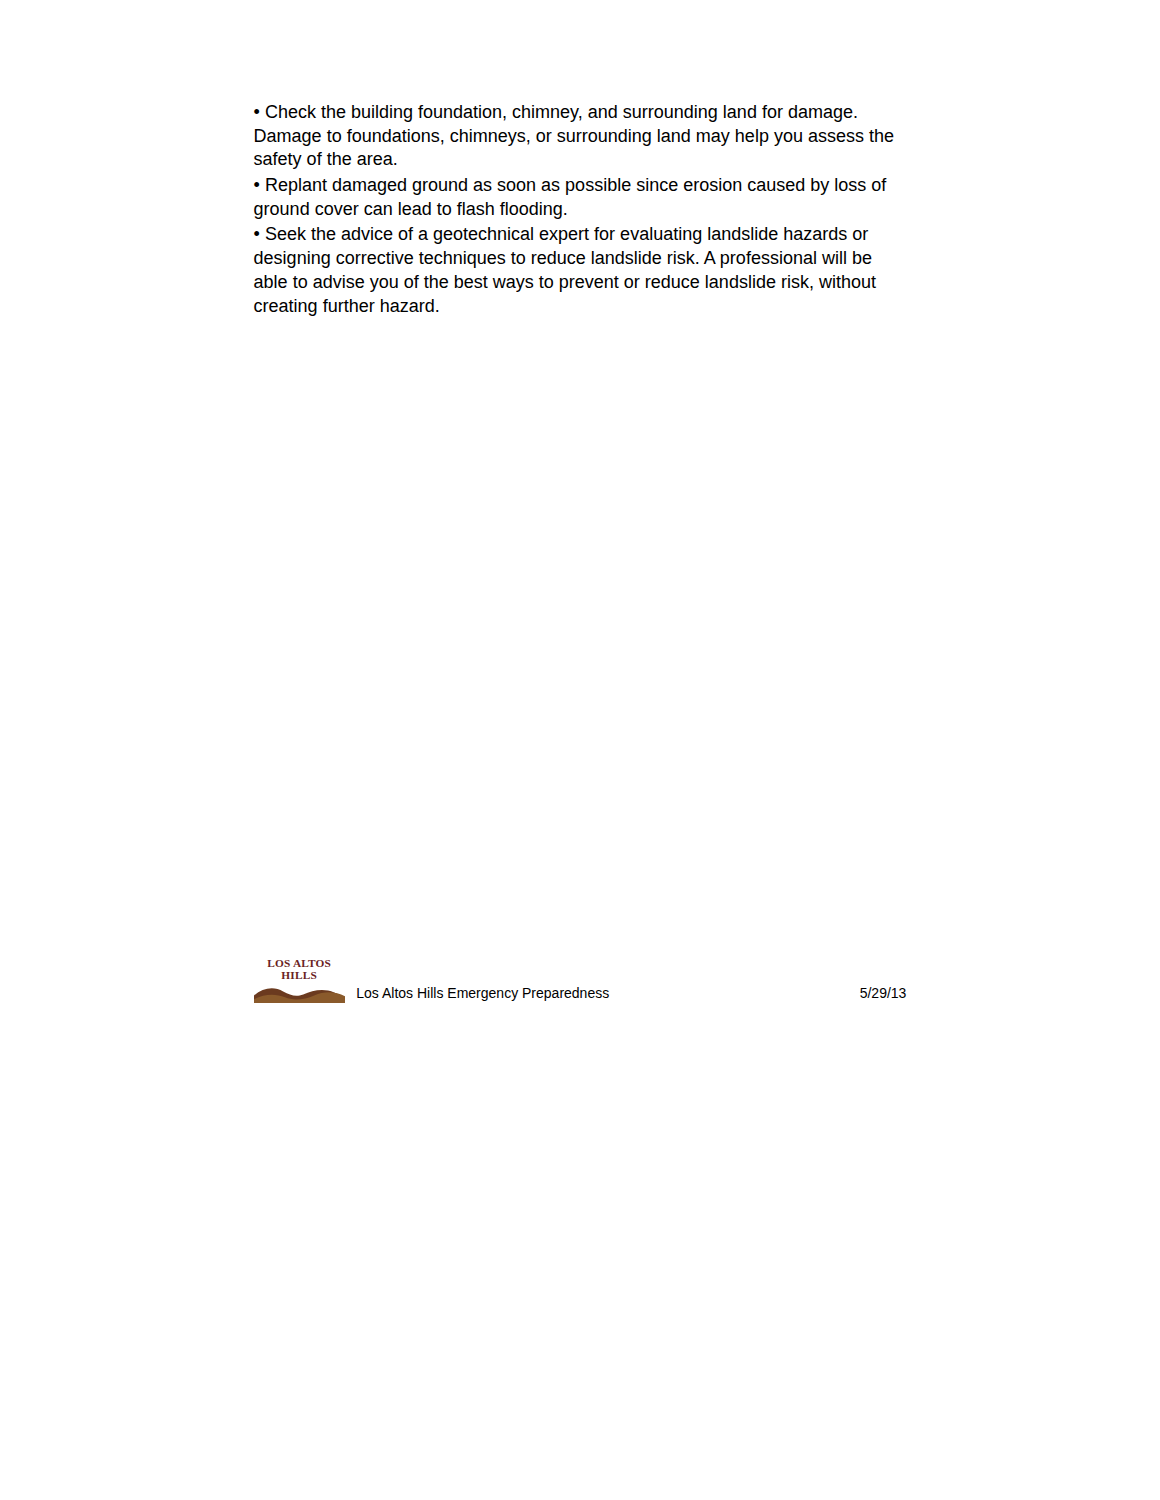• Check the building foundation, chimney, and surrounding land for damage. Damage to foundations, chimneys, or surrounding land may help you assess the safety of the area.
• Replant damaged ground as soon as possible since erosion caused by loss of ground cover can lead to flash flooding.
• Seek the advice of a geotechnical expert for evaluating landslide hazards or designing corrective techniques to reduce landslide risk. A professional will be able to advise you of the best ways to prevent or reduce landslide risk, without creating further hazard.
LOS ALTOS HILLS
Los Altos Hills Emergency Preparedness
5/29/13